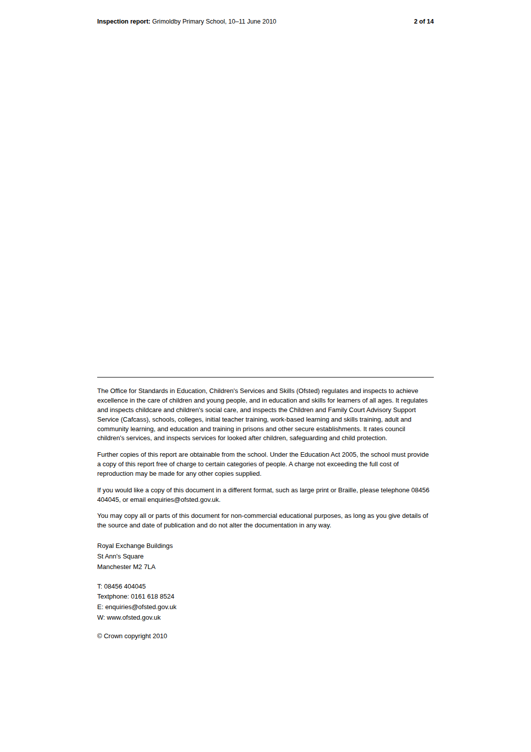Inspection report: Grimoldby Primary School, 10–11 June 2010
2 of 14
The Office for Standards in Education, Children's Services and Skills (Ofsted) regulates and inspects to achieve excellence in the care of children and young people, and in education and skills for learners of all ages. It regulates and inspects childcare and children's social care, and inspects the Children and Family Court Advisory Support Service (Cafcass), schools, colleges, initial teacher training, work-based learning and skills training, adult and community learning, and education and training in prisons and other secure establishments. It rates council children's services, and inspects services for looked after children, safeguarding and child protection.
Further copies of this report are obtainable from the school. Under the Education Act 2005, the school must provide a copy of this report free of charge to certain categories of people. A charge not exceeding the full cost of reproduction may be made for any other copies supplied.
If you would like a copy of this document in a different format, such as large print or Braille, please telephone 08456 404045, or email enquiries@ofsted.gov.uk.
You may copy all or parts of this document for non-commercial educational purposes, as long as you give details of the source and date of publication and do not alter the documentation in any way.
Royal Exchange Buildings
St Ann's Square
Manchester M2 7LA
T: 08456 404045
Textphone: 0161 618 8524
E: enquiries@ofsted.gov.uk
W: www.ofsted.gov.uk
© Crown copyright 2010